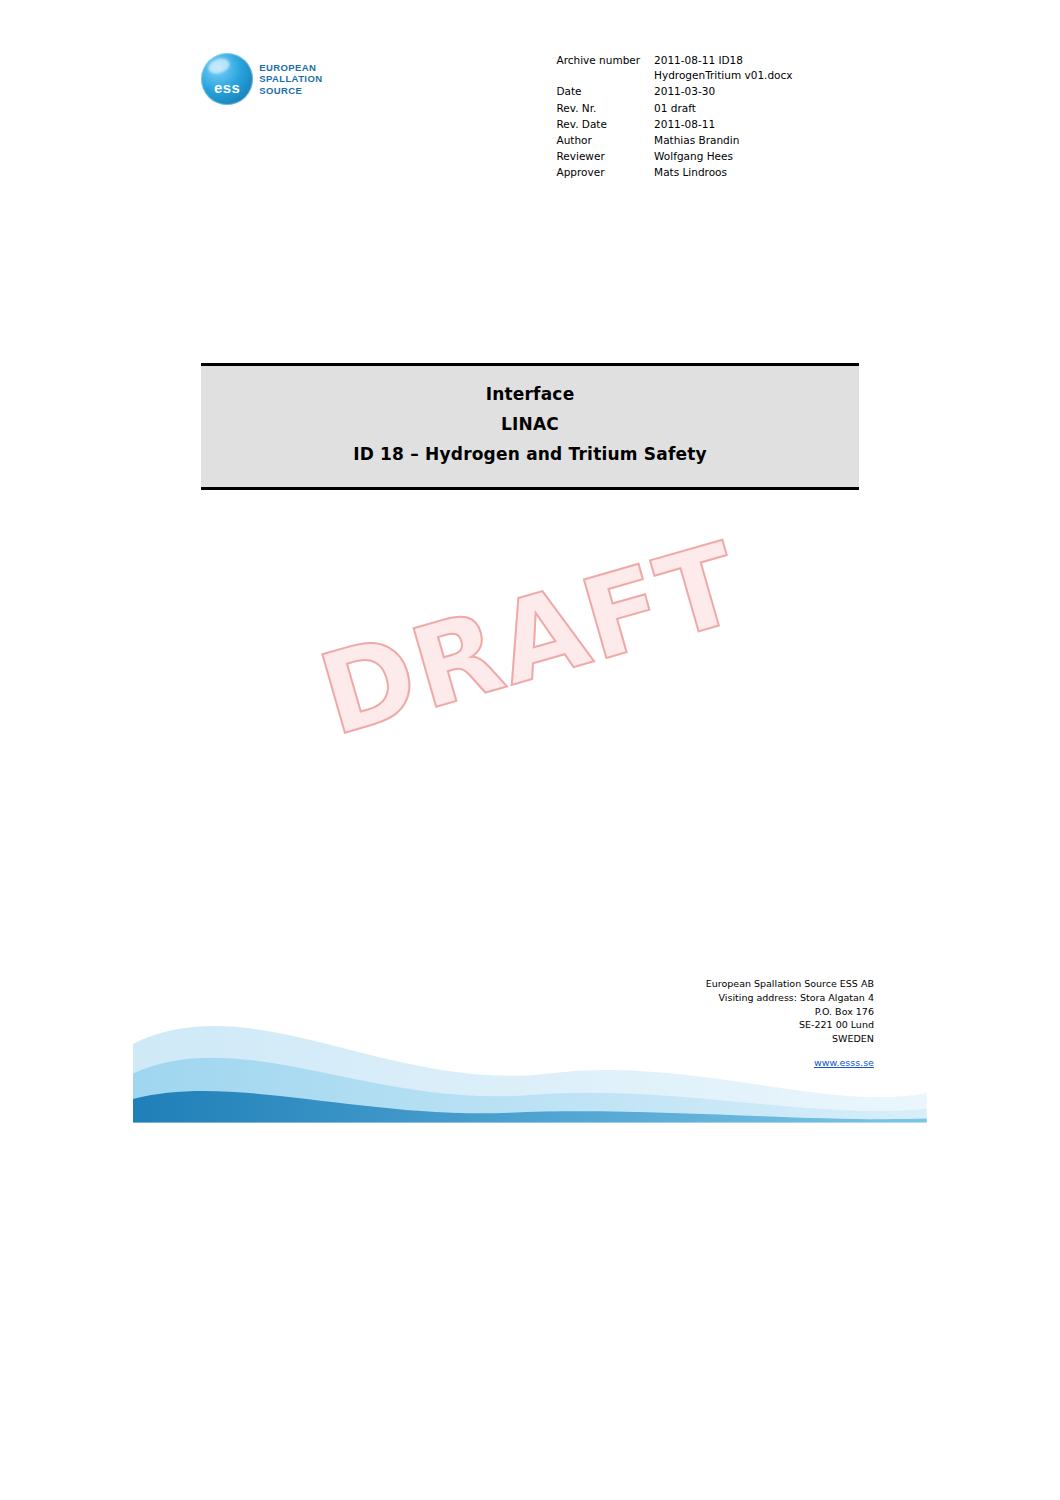European
Spallation
Source
| Archive number | 2011-08-11 ID18 HydrogenTritium v01.docx |
| Date | 2011-03-30 |
| Rev. Nr. | 01 draft |
| Rev. Date | 2011-08-11 |
| Author | Mathias Brandin |
| Reviewer | Wolfgang Hees |
| Approver | Mats Lindroos |
Interface
LINAC
ID 18 – Hydrogen and Tritium Safety
DRAFT
European Spallation Source ESS AB
Visiting address: Stora Algatan 4
P.O. Box 176
SE-221 00 Lund
SWEDEN
www.esss.se